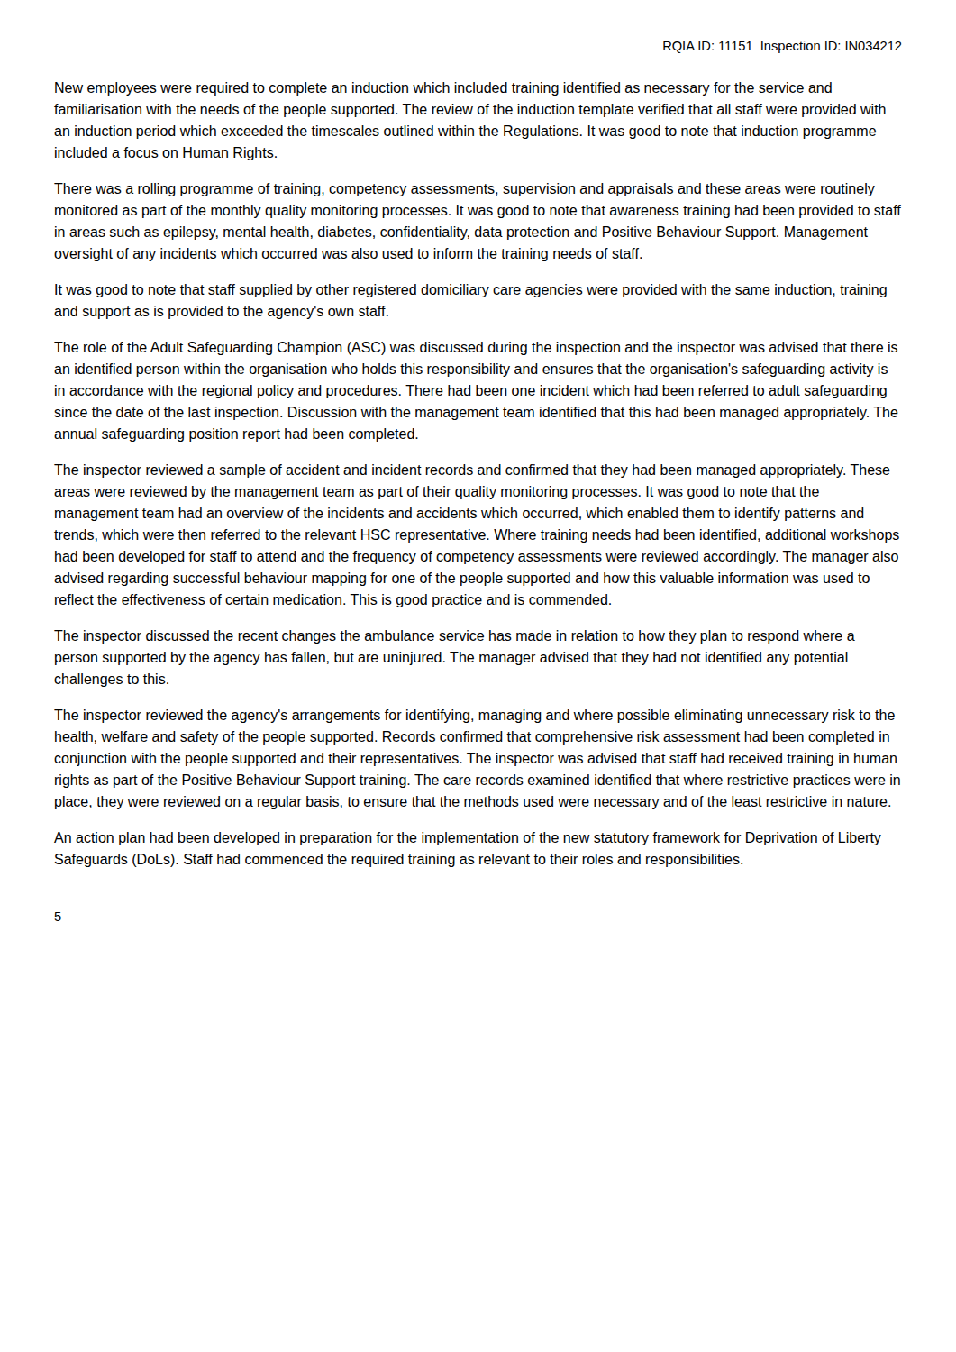RQIA ID: 11151 Inspection ID: IN034212
New employees were required to complete an induction which included training identified as necessary for the service and familiarisation with the needs of the people supported. The review of the induction template verified that all staff were provided with an induction period which exceeded the timescales outlined within the Regulations. It was good to note that induction programme included a focus on Human Rights.
There was a rolling programme of training, competency assessments, supervision and appraisals and these areas were routinely monitored as part of the monthly quality monitoring processes. It was good to note that awareness training had been provided to staff in areas such as epilepsy, mental health, diabetes, confidentiality, data protection and Positive Behaviour Support. Management oversight of any incidents which occurred was also used to inform the training needs of staff.
It was good to note that staff supplied by other registered domiciliary care agencies were provided with the same induction, training and support as is provided to the agency's own staff.
The role of the Adult Safeguarding Champion (ASC) was discussed during the inspection and the inspector was advised that there is an identified person within the organisation who holds this responsibility and ensures that the organisation's safeguarding activity is in accordance with the regional policy and procedures. There had been one incident which had been referred to adult safeguarding since the date of the last inspection. Discussion with the management team identified that this had been managed appropriately. The annual safeguarding position report had been completed.
The inspector reviewed a sample of accident and incident records and confirmed that they had been managed appropriately. These areas were reviewed by the management team as part of their quality monitoring processes. It was good to note that the management team had an overview of the incidents and accidents which occurred, which enabled them to identify patterns and trends, which were then referred to the relevant HSC representative. Where training needs had been identified, additional workshops had been developed for staff to attend and the frequency of competency assessments were reviewed accordingly. The manager also advised regarding successful behaviour mapping for one of the people supported and how this valuable information was used to reflect the effectiveness of certain medication. This is good practice and is commended.
The inspector discussed the recent changes the ambulance service has made in relation to how they plan to respond where a person supported by the agency has fallen, but are uninjured. The manager advised that they had not identified any potential challenges to this.
The inspector reviewed the agency's arrangements for identifying, managing and where possible eliminating unnecessary risk to the health, welfare and safety of the people supported. Records confirmed that comprehensive risk assessment had been completed in conjunction with the people supported and their representatives. The inspector was advised that staff had received training in human rights as part of the Positive Behaviour Support training. The care records examined identified that where restrictive practices were in place, they were reviewed on a regular basis, to ensure that the methods used were necessary and of the least restrictive in nature.
An action plan had been developed in preparation for the implementation of the new statutory framework for Deprivation of Liberty Safeguards (DoLs). Staff had commenced the required training as relevant to their roles and responsibilities.
5